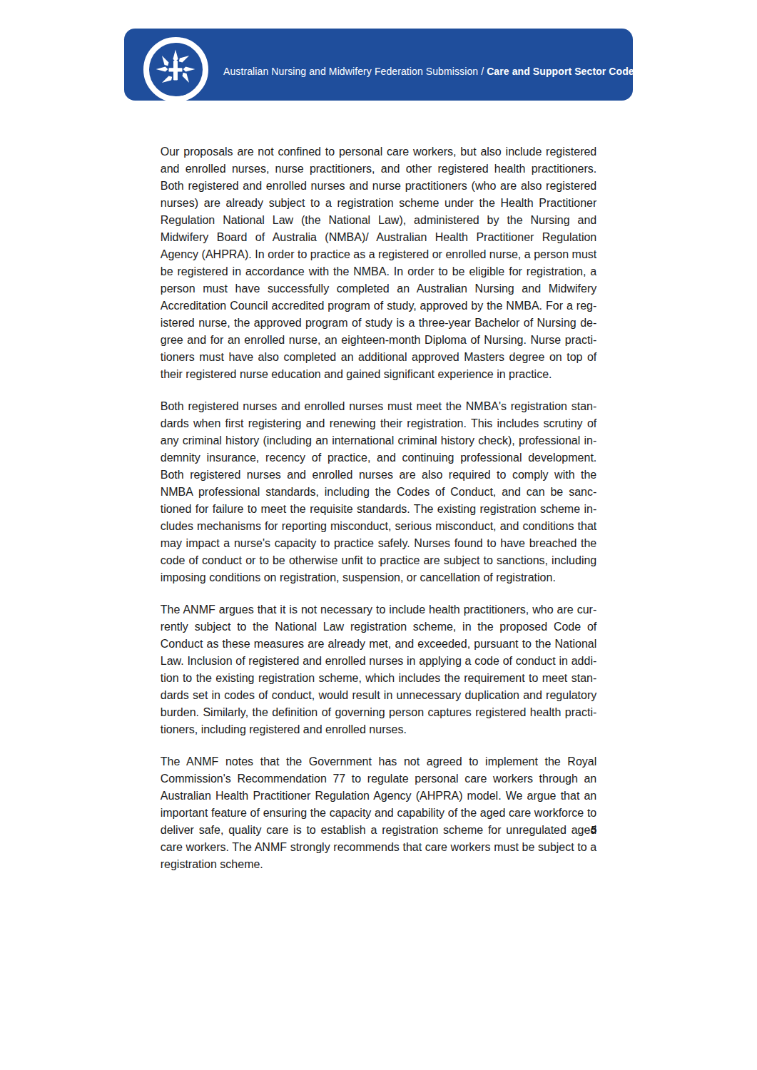Australian Nursing and Midwifery Federation Submission / Care and Support Sector Code of Conduct
Our proposals are not confined to personal care workers, but also include registered and enrolled nurses, nurse practitioners, and other registered health practitioners. Both registered and enrolled nurses and nurse practitioners (who are also registered nurses) are already subject to a registration scheme under the Health Practitioner Regulation National Law (the National Law), administered by the Nursing and Midwifery Board of Australia (NMBA)/ Australian Health Practitioner Regulation Agency (AHPRA). In order to practice as a registered or enrolled nurse, a person must be registered in accordance with the NMBA. In order to be eligible for registration, a person must have successfully completed an Australian Nursing and Midwifery Accreditation Council accredited program of study, approved by the NMBA. For a registered nurse, the approved program of study is a three-year Bachelor of Nursing degree and for an enrolled nurse, an eighteen-month Diploma of Nursing. Nurse practitioners must have also completed an additional approved Masters degree on top of their registered nurse education and gained significant experience in practice.
Both registered nurses and enrolled nurses must meet the NMBA's registration standards when first registering and renewing their registration. This includes scrutiny of any criminal history (including an international criminal history check), professional indemnity insurance, recency of practice, and continuing professional development. Both registered nurses and enrolled nurses are also required to comply with the NMBA professional standards, including the Codes of Conduct, and can be sanctioned for failure to meet the requisite standards. The existing registration scheme includes mechanisms for reporting misconduct, serious misconduct, and conditions that may impact a nurse's capacity to practice safely. Nurses found to have breached the code of conduct or to be otherwise unfit to practice are subject to sanctions, including imposing conditions on registration, suspension, or cancellation of registration.
The ANMF argues that it is not necessary to include health practitioners, who are currently subject to the National Law registration scheme, in the proposed Code of Conduct as these measures are already met, and exceeded, pursuant to the National Law. Inclusion of registered and enrolled nurses in applying a code of conduct in addition to the existing registration scheme, which includes the requirement to meet standards set in codes of conduct, would result in unnecessary duplication and regulatory burden. Similarly, the definition of governing person captures registered health practitioners, including registered and enrolled nurses.
The ANMF notes that the Government has not agreed to implement the Royal Commission's Recommendation 77 to regulate personal care workers through an Australian Health Practitioner Regulation Agency (AHPRA) model. We argue that an important feature of ensuring the capacity and capability of the aged care workforce to deliver safe, quality care is to establish a registration scheme for unregulated aged care workers. The ANMF strongly recommends that care workers must be subject to a registration scheme.
5